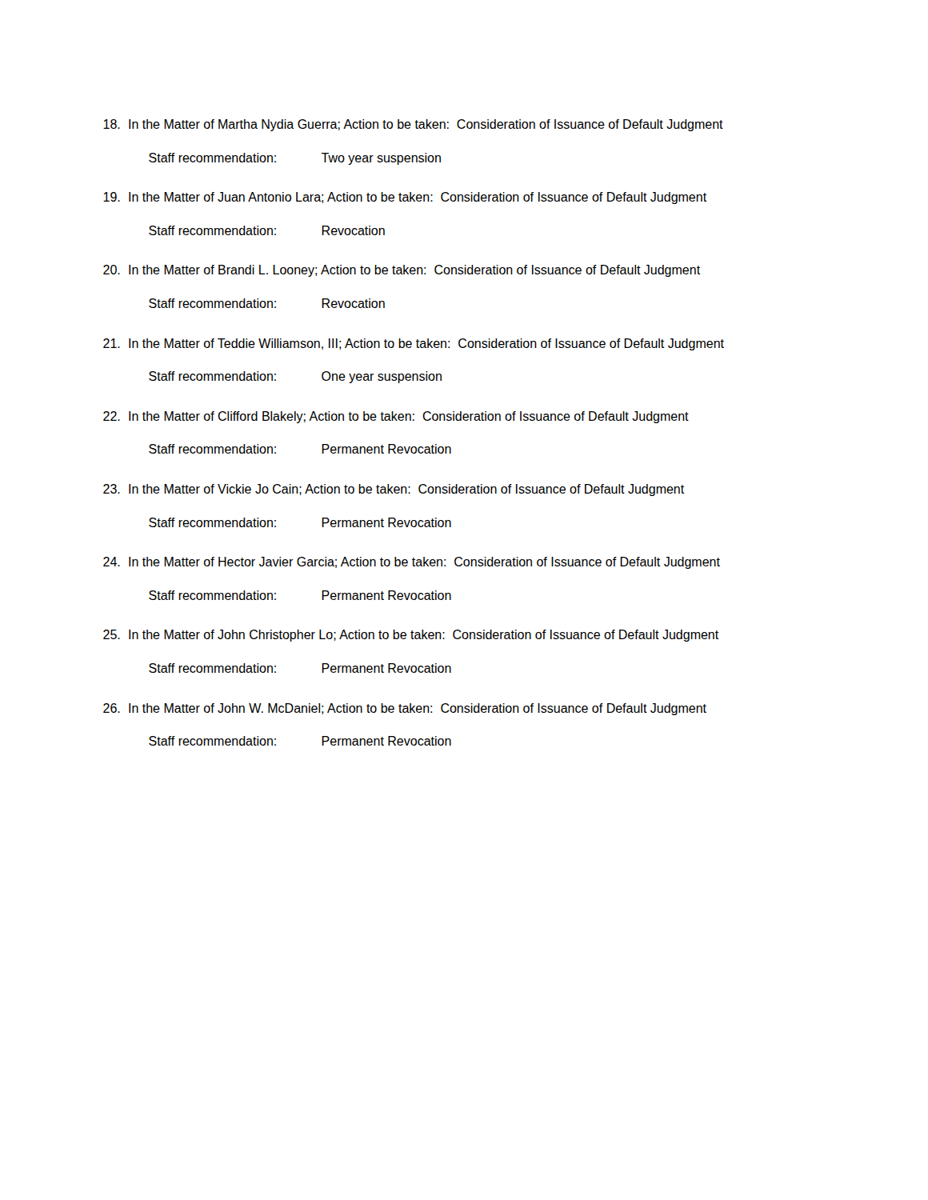In the Matter of Martha Nydia Guerra; Action to be taken: Consideration of Issuance of Default Judgment
Staff recommendation: Two year suspension
In the Matter of Juan Antonio Lara; Action to be taken: Consideration of Issuance of Default Judgment
Staff recommendation: Revocation
In the Matter of Brandi L. Looney; Action to be taken: Consideration of Issuance of Default Judgment
Staff recommendation: Revocation
In the Matter of Teddie Williamson, III; Action to be taken: Consideration of Issuance of Default Judgment
Staff recommendation: One year suspension
In the Matter of Clifford Blakely; Action to be taken: Consideration of Issuance of Default Judgment
Staff recommendation: Permanent Revocation
In the Matter of Vickie Jo Cain; Action to be taken: Consideration of Issuance of Default Judgment
Staff recommendation: Permanent Revocation
In the Matter of Hector Javier Garcia; Action to be taken: Consideration of Issuance of Default Judgment
Staff recommendation: Permanent Revocation
In the Matter of John Christopher Lo; Action to be taken: Consideration of Issuance of Default Judgment
Staff recommendation: Permanent Revocation
In the Matter of John W. McDaniel; Action to be taken: Consideration of Issuance of Default Judgment
Staff recommendation: Permanent Revocation